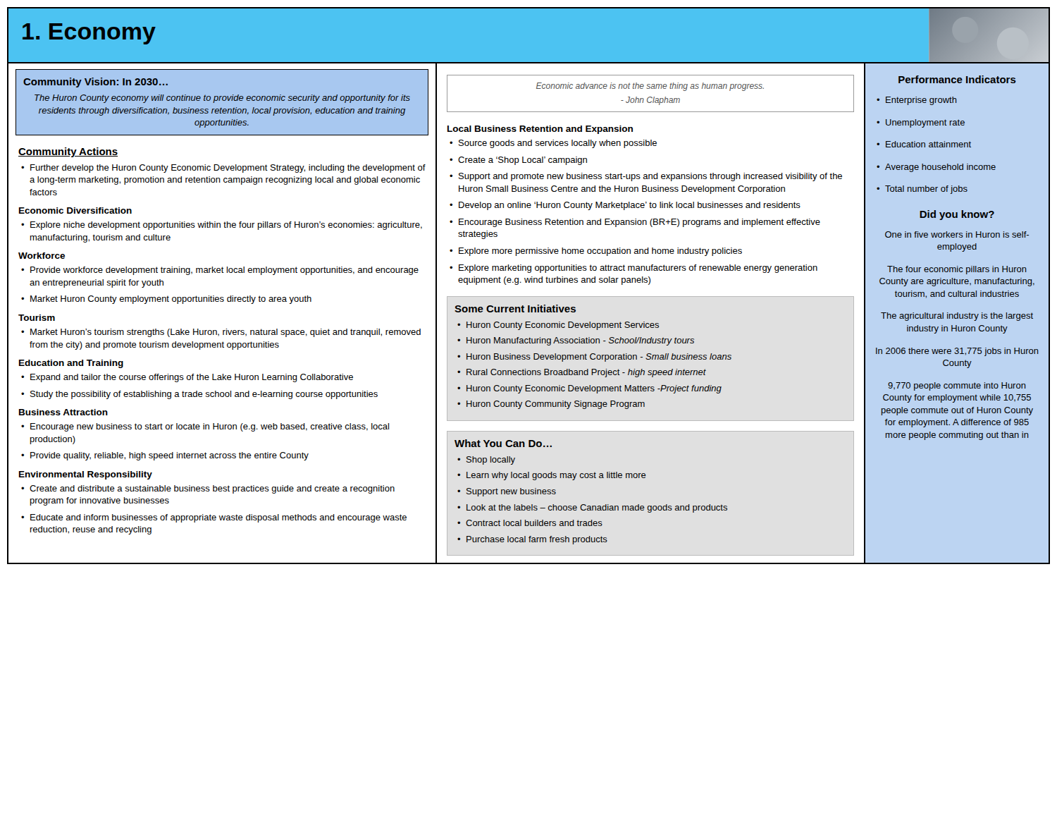1. Economy
Community Vision: In 2030…
The Huron County economy will continue to provide economic security and opportunity for its residents through diversification, business retention, local provision, education and training opportunities.
Community Actions
Further develop the Huron County Economic Development Strategy, including the development of a long-term marketing, promotion and retention campaign recognizing local and global economic factors
Economic Diversification
Explore niche development opportunities within the four pillars of Huron’s economies: agriculture, manufacturing, tourism and culture
Workforce
Provide workforce development training, market local employment opportunities, and encourage an entrepreneurial spirit for youth
Market Huron County employment opportunities directly to area youth
Tourism
Market Huron’s tourism strengths (Lake Huron, rivers, natural space, quiet and tranquil, removed from the city) and promote tourism development opportunities
Education and Training
Expand and tailor the course offerings of the Lake Huron Learning Collaborative
Study the possibility of establishing a trade school and e-learning course opportunities
Business Attraction
Encourage new business to start or locate in Huron (e.g. web based, creative class, local production)
Provide quality, reliable, high speed internet across the entire County
Environmental Responsibility
Create and distribute a sustainable business best practices guide and create a recognition program for innovative businesses
Educate and inform businesses of appropriate waste disposal methods and encourage waste reduction, reuse and recycling
Economic advance is not the same thing as human progress. - John Clapham
Local Business Retention and Expansion
Source goods and services locally when possible
Create a ‘Shop Local’ campaign
Support and promote new business start-ups and expansions through increased visibility of the Huron Small Business Centre and the Huron Business Development Corporation
Develop an online ‘Huron County Marketplace’ to link local businesses and residents
Encourage Business Retention and Expansion (BR+E) programs and implement effective strategies
Explore more permissive home occupation and home industry policies
Explore marketing opportunities to attract manufacturers of renewable energy generation equipment (e.g. wind turbines and solar panels)
Some Current Initiatives
Huron County Economic Development Services
Huron Manufacturing Association - School/Industry tours
Huron Business Development Corporation - Small business loans
Rural Connections Broadband Project - high speed internet
Huron County Economic Development Matters -Project funding
Huron County Community Signage Program
What You Can Do…
Shop locally
Learn why local goods may cost a little more
Support new business
Look at the labels – choose Canadian made goods and products
Contract local builders and trades
Purchase local farm fresh products
Performance Indicators
Enterprise growth
Unemployment rate
Education attainment
Average household income
Total number of jobs
Did you know?
One in five workers in Huron is self-employed
The four economic pillars in Huron County are agriculture, manufacturing, tourism, and cultural industries
The agricultural industry is the largest industry in Huron County
In 2006 there were 31,775 jobs in Huron County
9,770 people commute into Huron County for employment while 10,755 people commute out of Huron County for employment. A difference of 985 more people commuting out than in